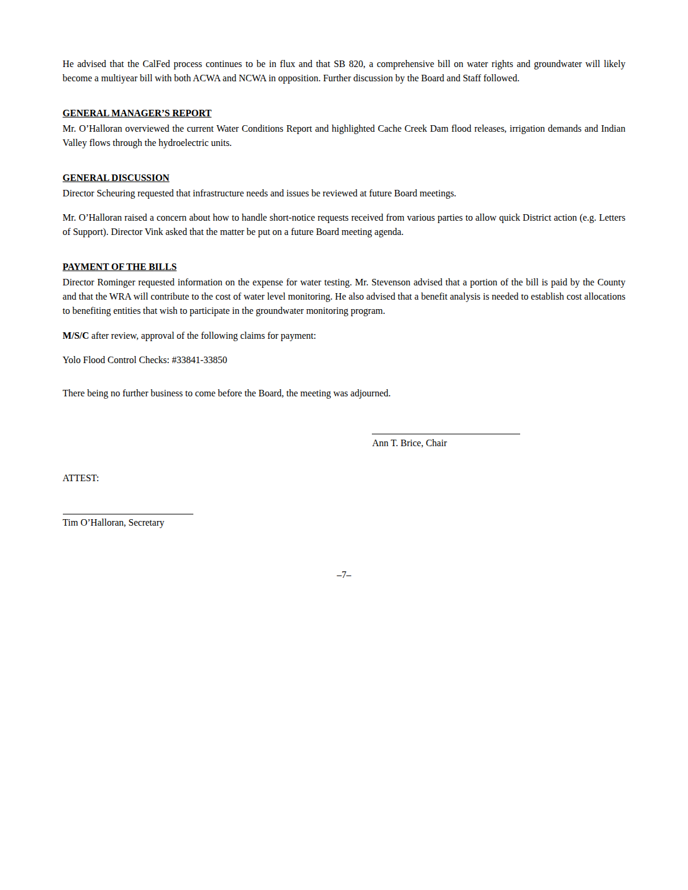He advised that the CalFed process continues to be in flux and that SB 820, a comprehensive bill on water rights and groundwater will likely become a multiyear bill with both ACWA and NCWA in opposition. Further discussion by the Board and Staff followed.
GENERAL MANAGER’S REPORT
Mr. O’Halloran overviewed the current Water Conditions Report and highlighted Cache Creek Dam flood releases, irrigation demands and Indian Valley flows through the hydroelectric units.
GENERAL DISCUSSION
Director Scheuring requested that infrastructure needs and issues be reviewed at future Board meetings.
Mr. O’Halloran raised a concern about how to handle short-notice requests received from various parties to allow quick District action (e.g. Letters of Support). Director Vink asked that the matter be put on a future Board meeting agenda.
PAYMENT OF THE BILLS
Director Rominger requested information on the expense for water testing. Mr. Stevenson advised that a portion of the bill is paid by the County and that the WRA will contribute to the cost of water level monitoring. He also advised that a benefit analysis is needed to establish cost allocations to benefiting entities that wish to participate in the groundwater monitoring program.
M/S/C after review, approval of the following claims for payment:
Yolo Flood Control Checks: #33841-33850
There being no further business to come before the Board, the meeting was adjourned.
Ann T. Brice, Chair
ATTEST:
Tim O’Halloran, Secretary
–7–